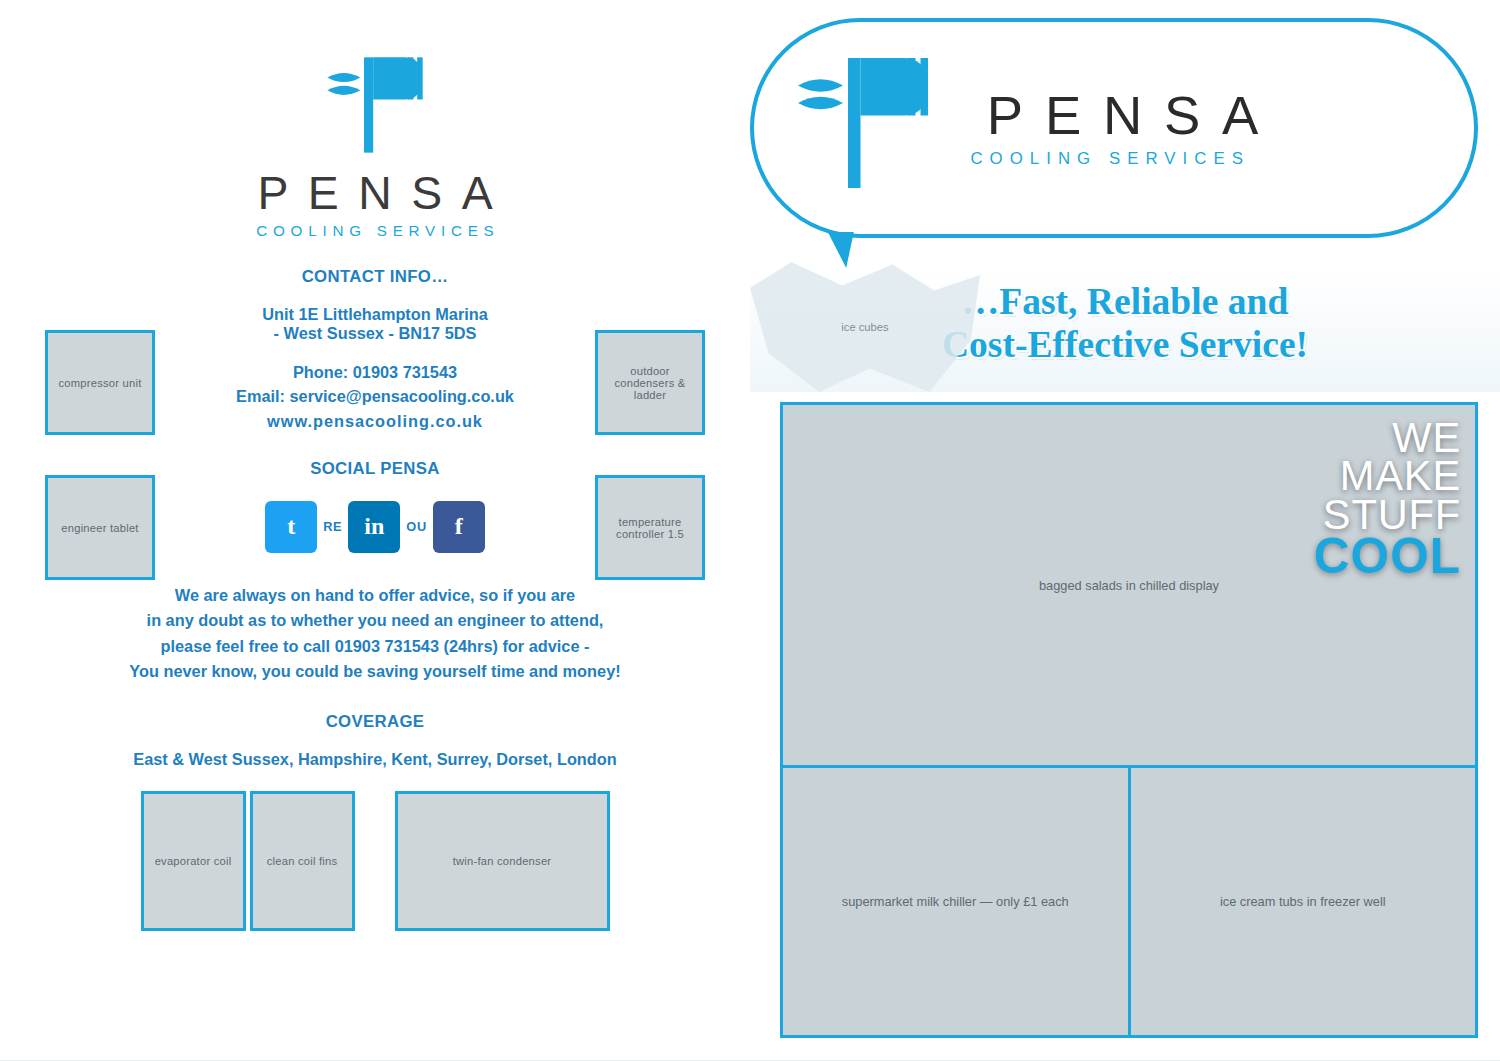PENSA
Cooling Services
CONTACT INFO…
Unit 1E Littlehampton Marina
- West Sussex - BN17 5DS
Phone: 01903 731543
Email: service@pensacooling.co.uk
www.pensacooling.co.uk
SOCIAL PENSA
t
RE
in
OU
f
We are always on hand to offer advice, so if you are
in any doubt as to whether you need an engineer to attend,
please feel free to call 01903 731543 (24hrs) for advice -
You never know, you could be saving yourself time and money!
COVERAGE
East & West Sussex, Hampshire, Kent, Surrey, Dorset, London
compressor unit
engineer tablet
outdoor condensers & ladder
temperature controller 1.5
evaporator coil
clean coil fins
twin-fan condenser
PENSA
Cooling Services
…Fast, Reliable and
Cost-Effective Service!
WE MAKE STUFF COOL
bagged salads in chilled display
supermarket milk chiller — only £1 each
ice cream tubs in freezer well